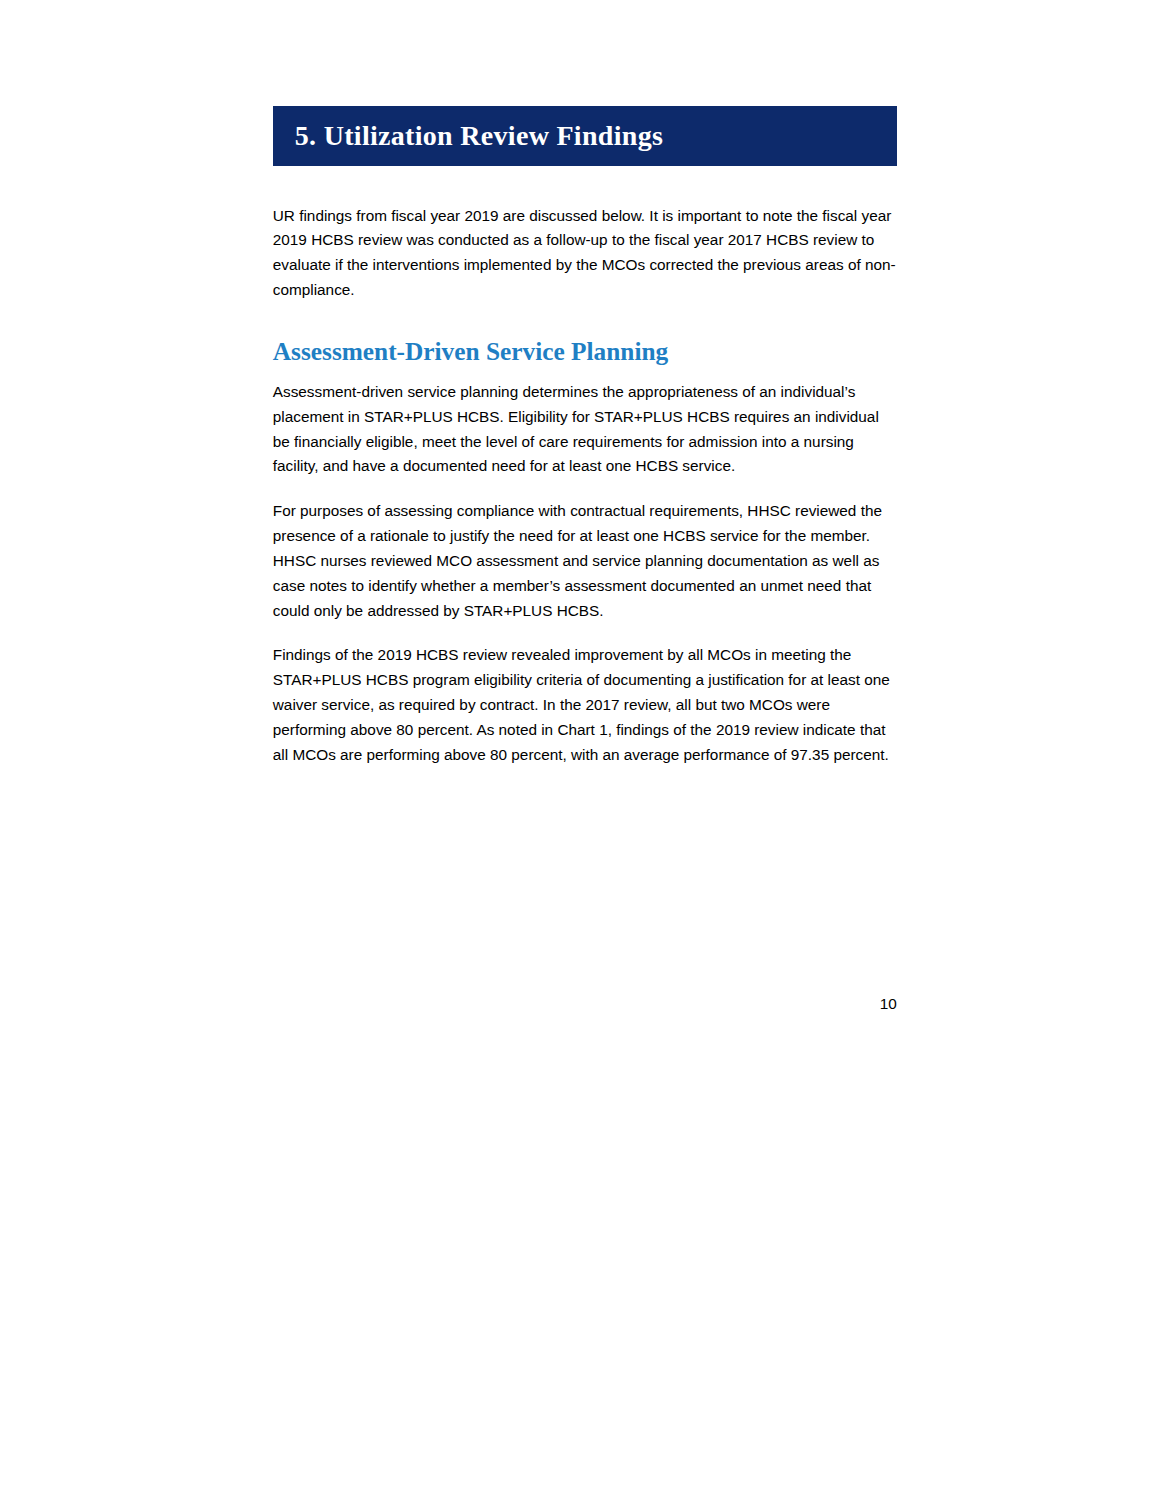5. Utilization Review Findings
UR findings from fiscal year 2019 are discussed below. It is important to note the fiscal year 2019 HCBS review was conducted as a follow-up to the fiscal year 2017 HCBS review to evaluate if the interventions implemented by the MCOs corrected the previous areas of non-compliance.
Assessment-Driven Service Planning
Assessment-driven service planning determines the appropriateness of an individual’s placement in STAR+PLUS HCBS. Eligibility for STAR+PLUS HCBS requires an individual be financially eligible, meet the level of care requirements for admission into a nursing facility, and have a documented need for at least one HCBS service.
For purposes of assessing compliance with contractual requirements, HHSC reviewed the presence of a rationale to justify the need for at least one HCBS service for the member. HHSC nurses reviewed MCO assessment and service planning documentation as well as case notes to identify whether a member’s assessment documented an unmet need that could only be addressed by STAR+PLUS HCBS.
Findings of the 2019 HCBS review revealed improvement by all MCOs in meeting the STAR+PLUS HCBS program eligibility criteria of documenting a justification for at least one waiver service, as required by contract. In the 2017 review, all but two MCOs were performing above 80 percent. As noted in Chart 1, findings of the 2019 review indicate that all MCOs are performing above 80 percent, with an average performance of 97.35 percent.
10